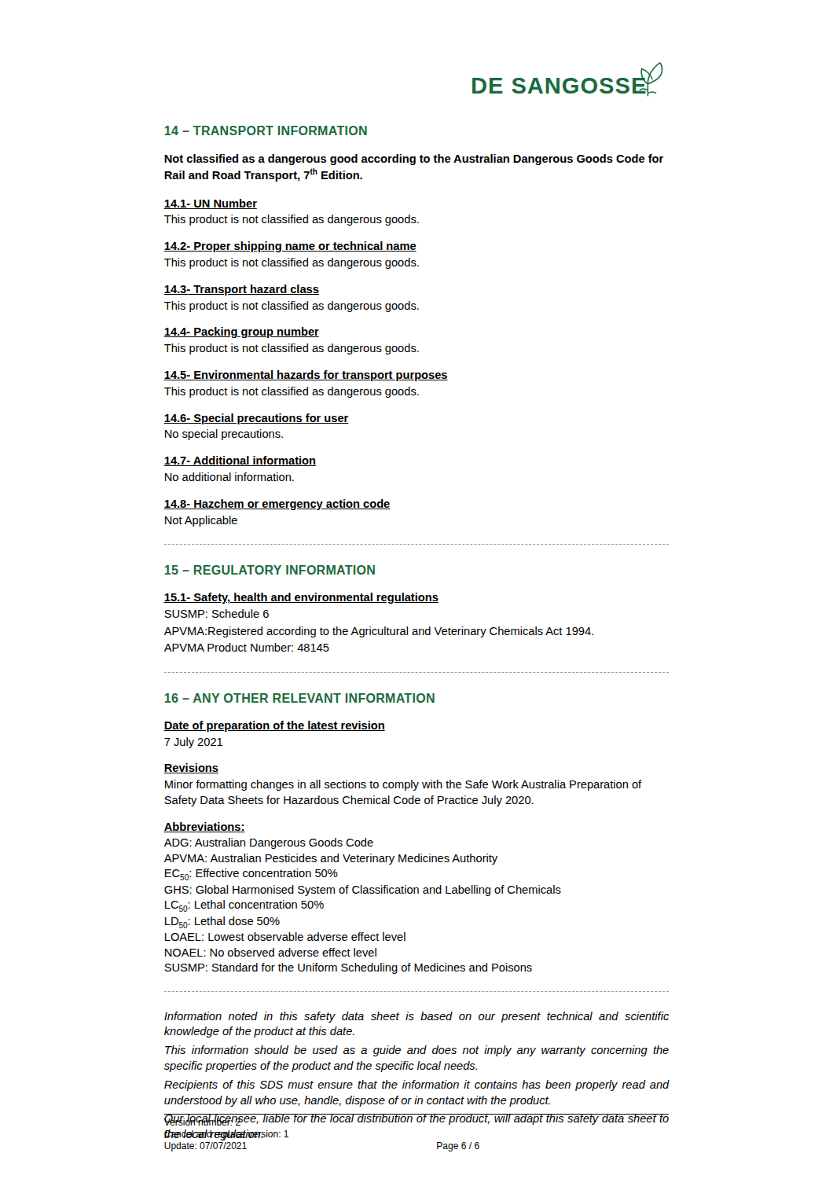DE SANGOSSE
14 – TRANSPORT INFORMATION
Not classified as a dangerous good according to the Australian Dangerous Goods Code for Rail and Road Transport, 7th Edition.
14.1- UN Number
This product is not classified as dangerous goods.
14.2- Proper shipping name or technical name
This product is not classified as dangerous goods.
14.3- Transport hazard class
This product is not classified as dangerous goods.
14.4- Packing group number
This product is not classified as dangerous goods.
14.5- Environmental hazards for transport purposes
This product is not classified as dangerous goods.
14.6- Special precautions for user
No special precautions.
14.7- Additional information
No additional information.
14.8- Hazchem or emergency action code
Not Applicable
15 – REGULATORY INFORMATION
15.1- Safety, health and environmental regulations
SUSMP: Schedule 6
APVMA:Registered according to the Agricultural and Veterinary Chemicals Act 1994.
APVMA Product Number: 48145
16 – ANY OTHER RELEVANT INFORMATION
Date of preparation of the latest revision
7 July 2021
Revisions
Minor formatting changes in all sections to comply with the Safe Work Australia Preparation of Safety Data Sheets for Hazardous Chemical Code of Practice July 2020.
Abbreviations:
ADG: Australian Dangerous Goods Code
APVMA: Australian Pesticides and Veterinary Medicines Authority
EC50: Effective concentration 50%
GHS: Global Harmonised System of Classification and Labelling of Chemicals
LC50: Lethal concentration 50%
LD50: Lethal dose 50%
LOAEL: Lowest observable adverse effect level
NOAEL: No observed adverse effect level
SUSMP: Standard for the Uniform Scheduling of Medicines and Poisons
Information noted in this safety data sheet is based on our present technical and scientific knowledge of the product at this date.
This information should be used as a guide and does not imply any warranty concerning the specific properties of the product and the specific local needs.
Recipients of this SDS must ensure that the information it contains has been properly read and understood by all who use, handle, dispose of or in contact with the product.
Our local licensee, liable for the local distribution of the product, will adapt this safety data sheet to the local regulation.
Version number: 2
Cancel and replace version: 1
Update: 07/07/2021 Page 6 / 6